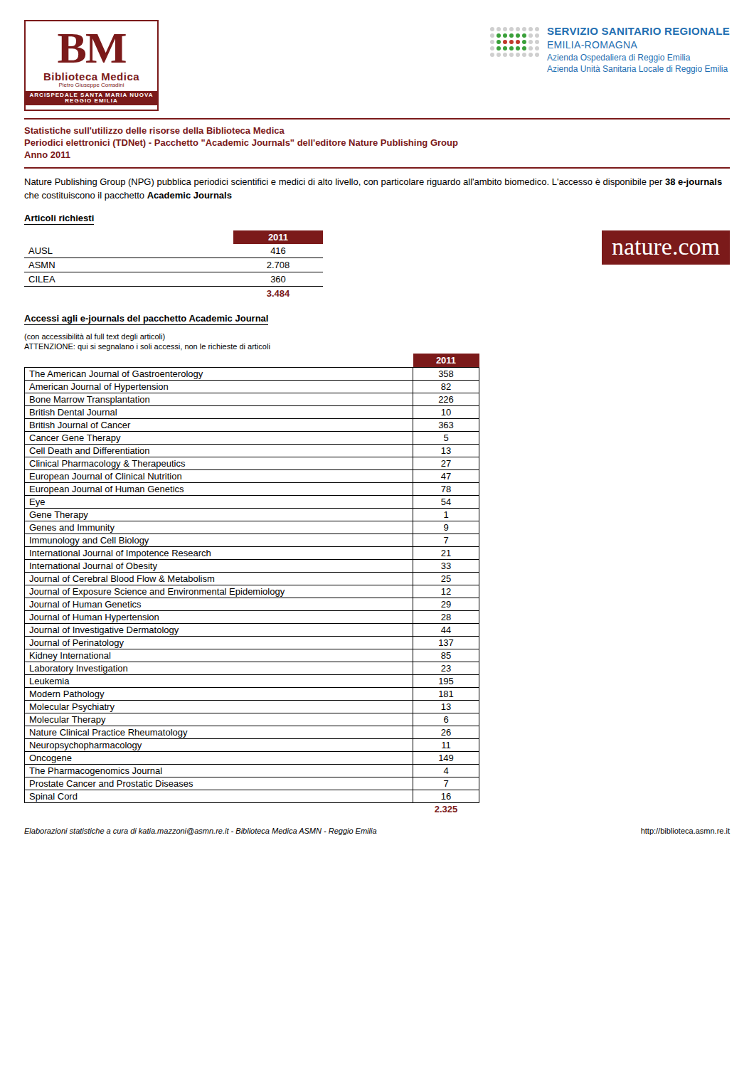BM Biblioteca Medica Pietro Giuseppe Corradini
ARCISPEDALE SANTA MARIA NUOVA
REGGIO EMILIA
SERVIZIO SANITARIO REGIONALE
EMILIA-ROMAGNA
Azienda Ospedaliera di Reggio Emilia
Azienda Unità Sanitaria Locale di Reggio Emilia
Statistiche sull'utilizzo delle risorse della Biblioteca Medica
Periodici elettronici (TDNet) - Pacchetto "Academic Journals" dell'editore Nature Publishing Group
Anno 2011
Nature Publishing Group (NPG) pubblica periodici scientifici e medici di alto livello, con particolare riguardo all'ambito biomedico. L'accesso è disponibile per 38 e-journals che costituiscono il pacchetto Academic Journals
Articoli richiesti
| | 2011 |
| --- | --- |
| AUSL | 416 |
| ASMN | 2.708 |
| CILEA | 360 |
| | 3.484 |
nature.com
Accessi agli e-journals del pacchetto Academic Journal
(con accessibilità al full text degli articoli)
ATTENZIONE: qui si segnalano i soli accessi, non le richieste di articoli
| | 2011 |
| --- | --- |
| The American Journal of Gastroenterology | 358 |
| American Journal of Hypertension | 82 |
| Bone Marrow Transplantation | 226 |
| British Dental Journal | 10 |
| British Journal of Cancer | 363 |
| Cancer Gene Therapy | 5 |
| Cell Death and Differentiation | 13 |
| Clinical Pharmacology & Therapeutics | 27 |
| European Journal of Clinical Nutrition | 47 |
| European Journal of Human Genetics | 78 |
| Eye | 54 |
| Gene Therapy | 1 |
| Genes and Immunity | 9 |
| Immunology and Cell Biology | 7 |
| International Journal of Impotence Research | 21 |
| International Journal of Obesity | 33 |
| Journal of Cerebral Blood Flow & Metabolism | 25 |
| Journal of Exposure Science and Environmental Epidemiology | 12 |
| Journal of Human Genetics | 29 |
| Journal of Human Hypertension | 28 |
| Journal of Investigative Dermatology | 44 |
| Journal of Perinatology | 137 |
| Kidney International | 85 |
| Laboratory Investigation | 23 |
| Leukemia | 195 |
| Modern Pathology | 181 |
| Molecular Psychiatry | 13 |
| Molecular Therapy | 6 |
| Nature Clinical Practice Rheumatology | 26 |
| Neuropsychopharmacology | 11 |
| Oncogene | 149 |
| The Pharmacogenomics Journal | 4 |
| Prostate Cancer and Prostatic Diseases | 7 |
| Spinal Cord | 16 |
| | 2.325 |
Elaborazioni statistiche a cura di katia.mazzoni@asmn.re.it - Biblioteca Medica ASMN - Reggio Emilia
http://biblioteca.asmn.re.it